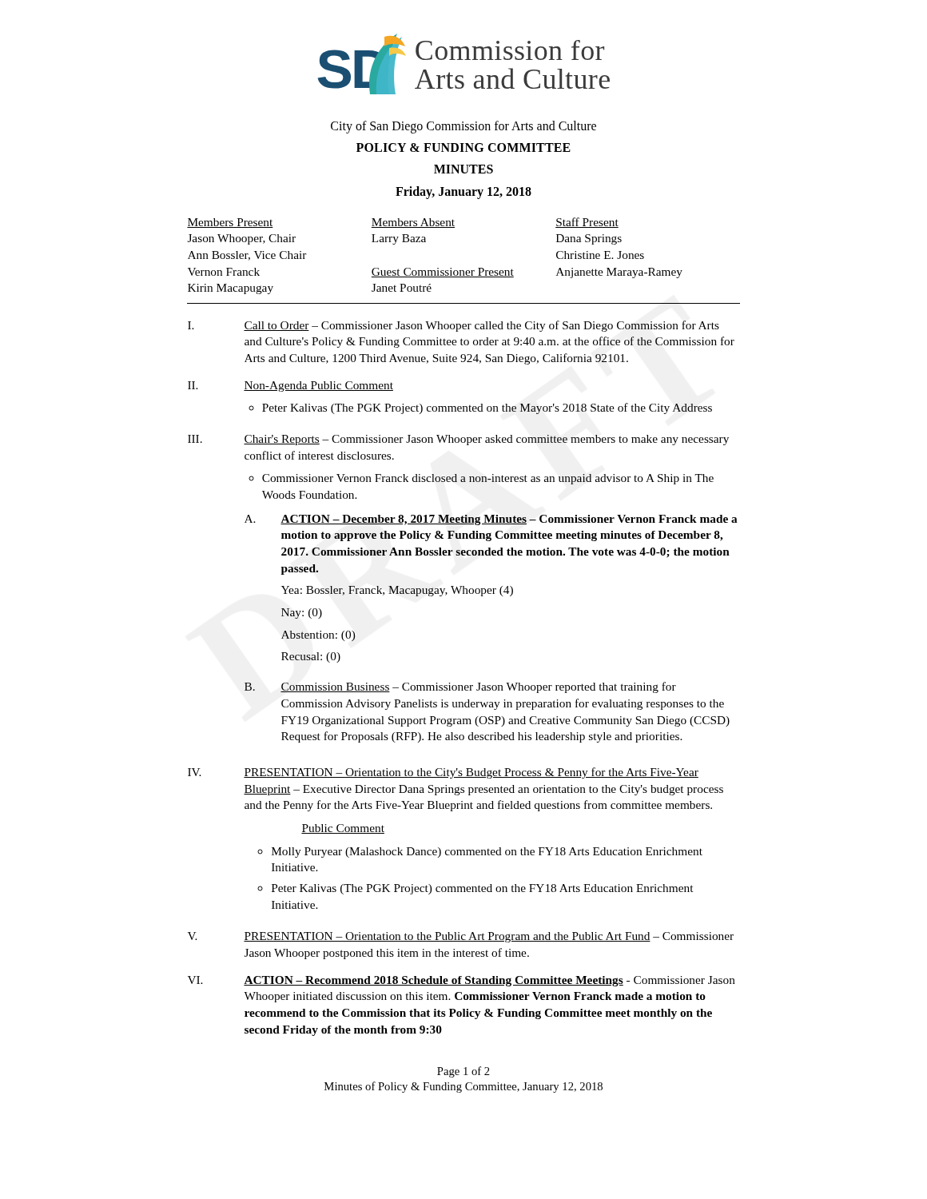SD Commission for Arts and Culture
City of San Diego Commission for Arts and Culture
POLICY & FUNDING COMMITTEE
MINUTES
Friday, January 12, 2018
| Members Present Jason Whooper, Chair Ann Bossler, Vice Chair Vernon Franck Kirin Macapugay | Members Absent Larry Baza Guest Commissioner Present Janet Poutré | Staff Present Dana Springs Christine E. Jones Anjanette Maraya-Ramey |
I.
Call to Order – Commissioner Jason Whooper called the City of San Diego Commission for Arts and Culture's Policy & Funding Committee to order at 9:40 a.m. at the office of the Commission for Arts and Culture, 1200 Third Avenue, Suite 924, San Diego, California 92101.
II.
Non-Agenda Public Comment
Peter Kalivas (The PGK Project) commented on the Mayor's 2018 State of the City Address
III.
Chair's Reports – Commissioner Jason Whooper asked committee members to make any necessary conflict of interest disclosures.
Commissioner Vernon Franck disclosed a non-interest as an unpaid advisor to A Ship in The Woods Foundation.
A.
ACTION – December 8, 2017 Meeting Minutes – Commissioner Vernon Franck made a motion to approve the Policy & Funding Committee meeting minutes of December 8, 2017. Commissioner Ann Bossler seconded the motion. The vote was 4-0-0; the motion passed.
Yea: Bossler, Franck, Macapugay, Whooper (4)
Nay: (0)
Abstention: (0)
Recusal: (0)
B.
Commission Business – Commissioner Jason Whooper reported that training for Commission Advisory Panelists is underway in preparation for evaluating responses to the FY19 Organizational Support Program (OSP) and Creative Community San Diego (CCSD) Request for Proposals (RFP). He also described his leadership style and priorities.
IV.
PRESENTATION – Orientation to the City's Budget Process & Penny for the Arts Five-Year Blueprint – Executive Director Dana Springs presented an orientation to the City's budget process and the Penny for the Arts Five-Year Blueprint and fielded questions from committee members.
Public Comment
Molly Puryear (Malashock Dance) commented on the FY18 Arts Education Enrichment Initiative.
Peter Kalivas (The PGK Project) commented on the FY18 Arts Education Enrichment Initiative.
V.
PRESENTATION – Orientation to the Public Art Program and the Public Art Fund – Commissioner Jason Whooper postponed this item in the interest of time.
VI.
ACTION – Recommend 2018 Schedule of Standing Committee Meetings - Commissioner Jason Whooper initiated discussion on this item. Commissioner Vernon Franck made a motion to recommend to the Commission that its Policy & Funding Committee meet monthly on the second Friday of the month from 9:30
Page 1 of 2
Minutes of Policy & Funding Committee, January 12, 2018